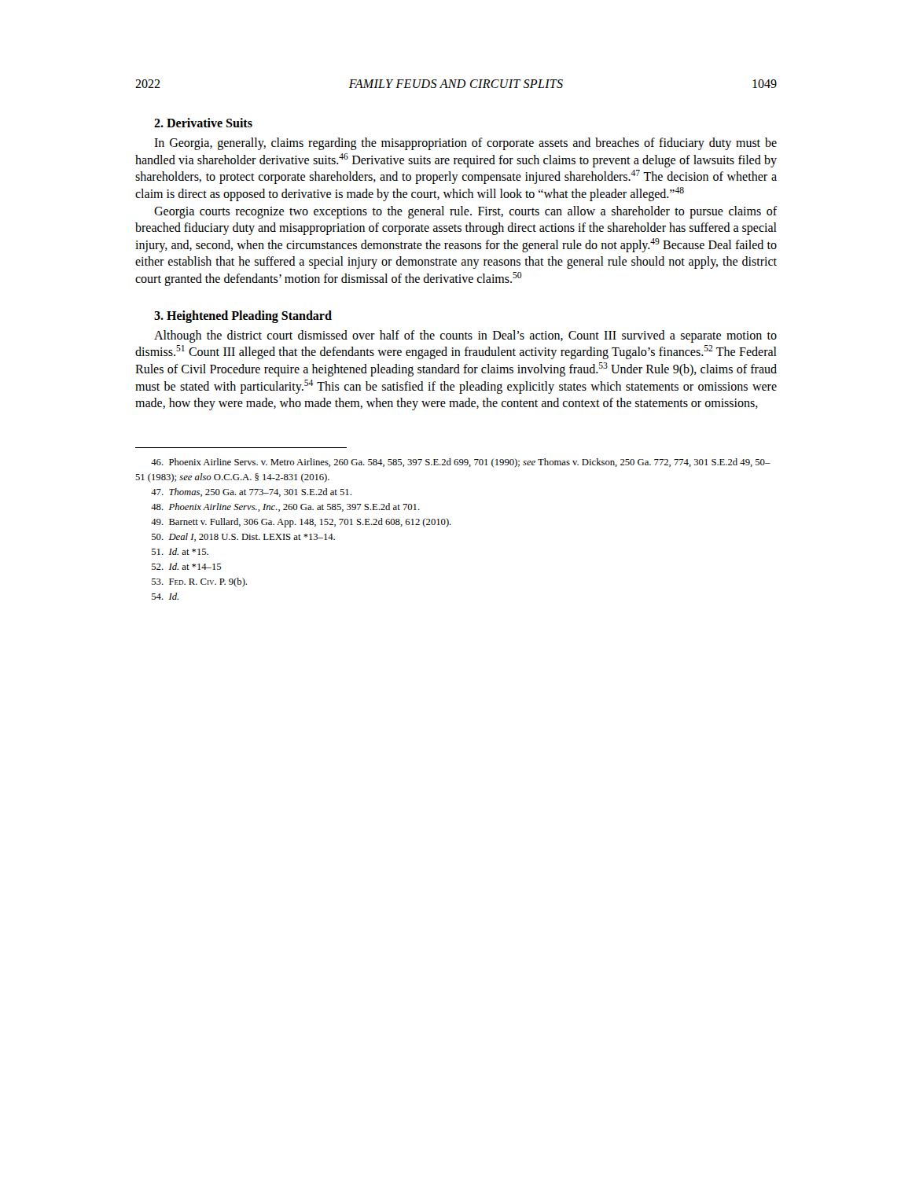2022 FAMILY FEUDS AND CIRCUIT SPLITS 1049
2. Derivative Suits
In Georgia, generally, claims regarding the misappropriation of corporate assets and breaches of fiduciary duty must be handled via shareholder derivative suits.46 Derivative suits are required for such claims to prevent a deluge of lawsuits filed by shareholders, to protect corporate shareholders, and to properly compensate injured shareholders.47 The decision of whether a claim is direct as opposed to derivative is made by the court, which will look to “what the pleader alleged.”48
Georgia courts recognize two exceptions to the general rule. First, courts can allow a shareholder to pursue claims of breached fiduciary duty and misappropriation of corporate assets through direct actions if the shareholder has suffered a special injury, and, second, when the circumstances demonstrate the reasons for the general rule do not apply.49 Because Deal failed to either establish that he suffered a special injury or demonstrate any reasons that the general rule should not apply, the district court granted the defendants’ motion for dismissal of the derivative claims.50
3. Heightened Pleading Standard
Although the district court dismissed over half of the counts in Deal’s action, Count III survived a separate motion to dismiss.51 Count III alleged that the defendants were engaged in fraudulent activity regarding Tugalo’s finances.52 The Federal Rules of Civil Procedure require a heightened pleading standard for claims involving fraud.53 Under Rule 9(b), claims of fraud must be stated with particularity.54 This can be satisfied if the pleading explicitly states which statements or omissions were made, how they were made, who made them, when they were made, the content and context of the statements or omissions,
46. Phoenix Airline Servs. v. Metro Airlines, 260 Ga. 584, 585, 397 S.E.2d 699, 701 (1990); see Thomas v. Dickson, 250 Ga. 772, 774, 301 S.E.2d 49, 50–51 (1983); see also O.C.G.A. § 14-2-831 (2016).
47. Thomas, 250 Ga. at 773–74, 301 S.E.2d at 51.
48. Phoenix Airline Servs., Inc., 260 Ga. at 585, 397 S.E.2d at 701.
49. Barnett v. Fullard, 306 Ga. App. 148, 152, 701 S.E.2d 608, 612 (2010).
50. Deal I, 2018 U.S. Dist. LEXIS at *13–14.
51. Id. at *15.
52. Id. at *14–15
53. Fed. R. Civ. P. 9(b).
54. Id.